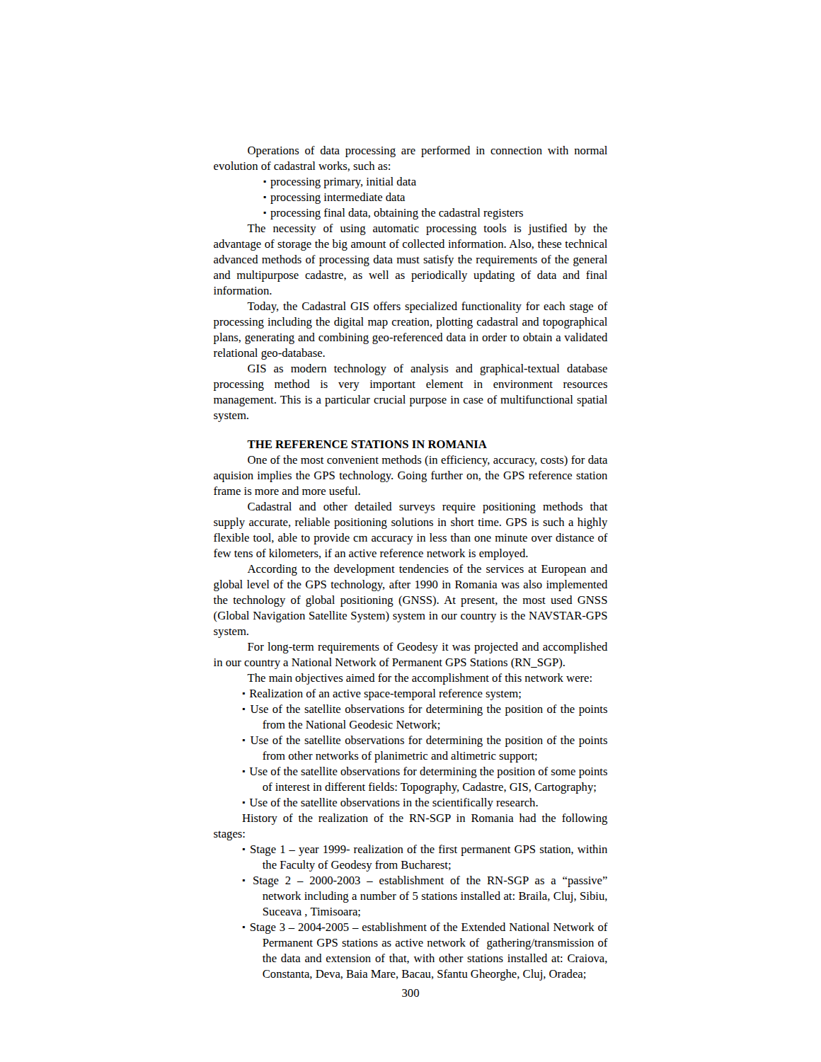Operations of data processing are performed in connection with normal evolution of cadastral works, such as:
processing primary, initial data
processing intermediate data
processing final data, obtaining the cadastral registers
The necessity of using automatic processing tools is justified by the advantage of storage the big amount of collected information. Also, these technical advanced methods of processing data must satisfy the requirements of the general and multipurpose cadastre, as well as periodically updating of data and final information.
Today, the Cadastral GIS offers specialized functionality for each stage of processing including the digital map creation, plotting cadastral and topographical plans, generating and combining geo-referenced data in order to obtain a validated relational geo-database.
GIS as modern technology of analysis and graphical-textual database processing method is very important element in environment resources management. This is a particular crucial purpose in case of multifunctional spatial system.
THE REFERENCE STATIONS IN ROMANIA
One of the most convenient methods (in efficiency, accuracy, costs) for data aquision implies the GPS technology. Going further on, the GPS reference station frame is more and more useful.
Cadastral and other detailed surveys require positioning methods that supply accurate, reliable positioning solutions in short time. GPS is such a highly flexible tool, able to provide cm accuracy in less than one minute over distance of few tens of kilometers, if an active reference network is employed.
According to the development tendencies of the services at European and global level of the GPS technology, after 1990 in Romania was also implemented the technology of global positioning (GNSS). At present, the most used GNSS (Global Navigation Satellite System) system in our country is the NAVSTAR-GPS system.
For long-term requirements of Geodesy it was projected and accomplished in our country a National Network of Permanent GPS Stations (RN_SGP).
The main objectives aimed for the accomplishment of this network were:
Realization of an active space-temporal reference system;
Use of the satellite observations for determining the position of the points from the National Geodesic Network;
Use of the satellite observations for determining the position of the points from other networks of planimetric and altimetric support;
Use of the satellite observations for determining the position of some points of interest in different fields: Topography, Cadastre, GIS, Cartography;
Use of the satellite observations in the scientifically research.
History of the realization of the RN-SGP in Romania had the following stages:
Stage 1 – year 1999- realization of the first permanent GPS station, within the Faculty of Geodesy from Bucharest;
Stage 2 – 2000-2003 – establishment of the RN-SGP as a “passive” network including a number of 5 stations installed at: Braila, Cluj, Sibiu, Suceava , Timisoara;
Stage 3 – 2004-2005 – establishment of the Extended National Network of Permanent GPS stations as active network of gathering/transmission of the data and extension of that, with other stations installed at: Craiova, Constanta, Deva, Baia Mare, Bacau, Sfantu Gheorghe, Cluj, Oradea;
300